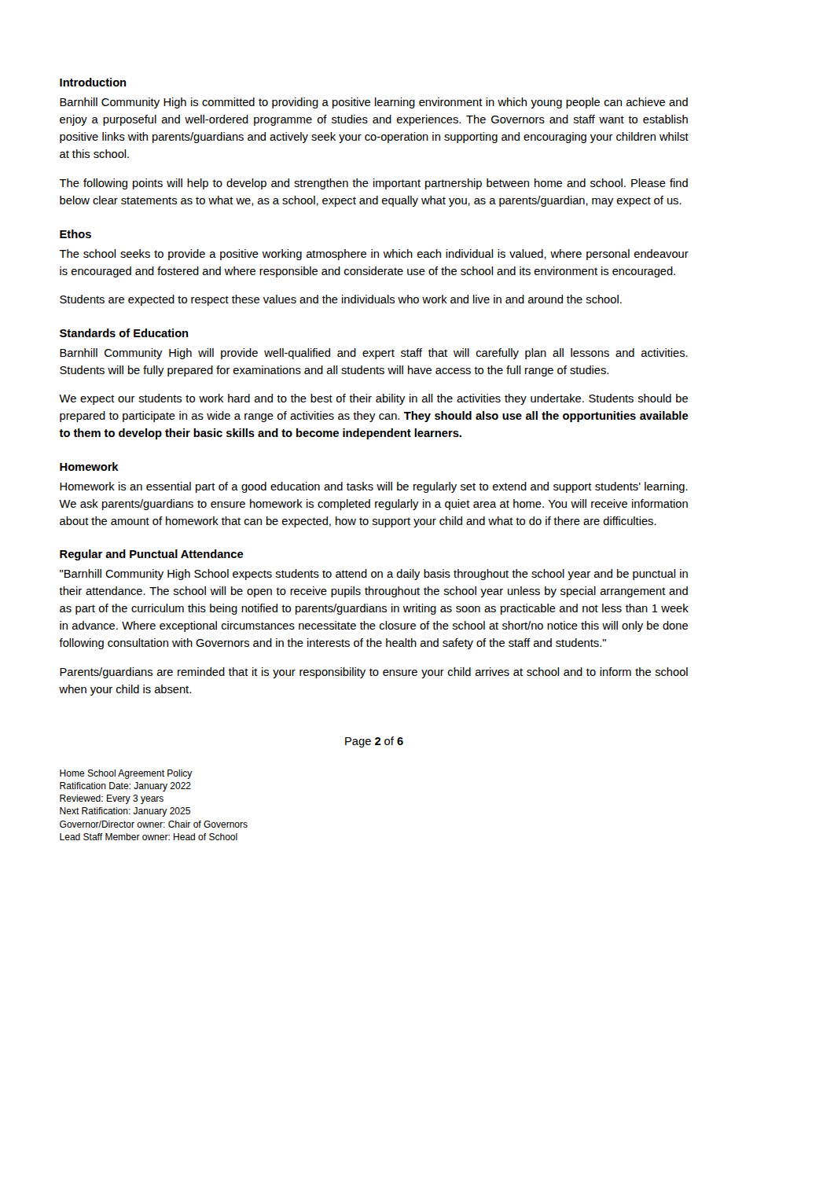Introduction
Barnhill Community High is committed to providing a positive learning environment in which young people can achieve and enjoy a purposeful and well-ordered programme of studies and experiences. The Governors and staff want to establish positive links with parents/guardians and actively seek your co-operation in supporting and encouraging your children whilst at this school.
The following points will help to develop and strengthen the important partnership between home and school. Please find below clear statements as to what we, as a school, expect and equally what you, as a parents/guardian, may expect of us.
Ethos
The school seeks to provide a positive working atmosphere in which each individual is valued, where personal endeavour is encouraged and fostered and where responsible and considerate use of the school and its environment is encouraged.
Students are expected to respect these values and the individuals who work and live in and around the school.
Standards of Education
Barnhill Community High will provide well-qualified and expert staff that will carefully plan all lessons and activities. Students will be fully prepared for examinations and all students will have access to the full range of studies.
We expect our students to work hard and to the best of their ability in all the activities they undertake. Students should be prepared to participate in as wide a range of activities as they can. They should also use all the opportunities available to them to develop their basic skills and to become independent learners.
Homework
Homework is an essential part of a good education and tasks will be regularly set to extend and support students' learning. We ask parents/guardians to ensure homework is completed regularly in a quiet area at home. You will receive information about the amount of homework that can be expected, how to support your child and what to do if there are difficulties.
Regular and Punctual Attendance
"Barnhill Community High School expects students to attend on a daily basis throughout the school year and be punctual in their attendance. The school will be open to receive pupils throughout the school year unless by special arrangement and as part of the curriculum this being notified to parents/guardians in writing as soon as practicable and not less than 1 week in advance. Where exceptional circumstances necessitate the closure of the school at short/no notice this will only be done following consultation with Governors and in the interests of the health and safety of the staff and students."
Parents/guardians are reminded that it is your responsibility to ensure your child arrives at school and to inform the school when your child is absent.
Page 2 of 6
Home School Agreement Policy
Ratification Date: January 2022
Reviewed: Every 3 years
Next Ratification: January 2025
Governor/Director owner: Chair of Governors
Lead Staff Member owner: Head of School